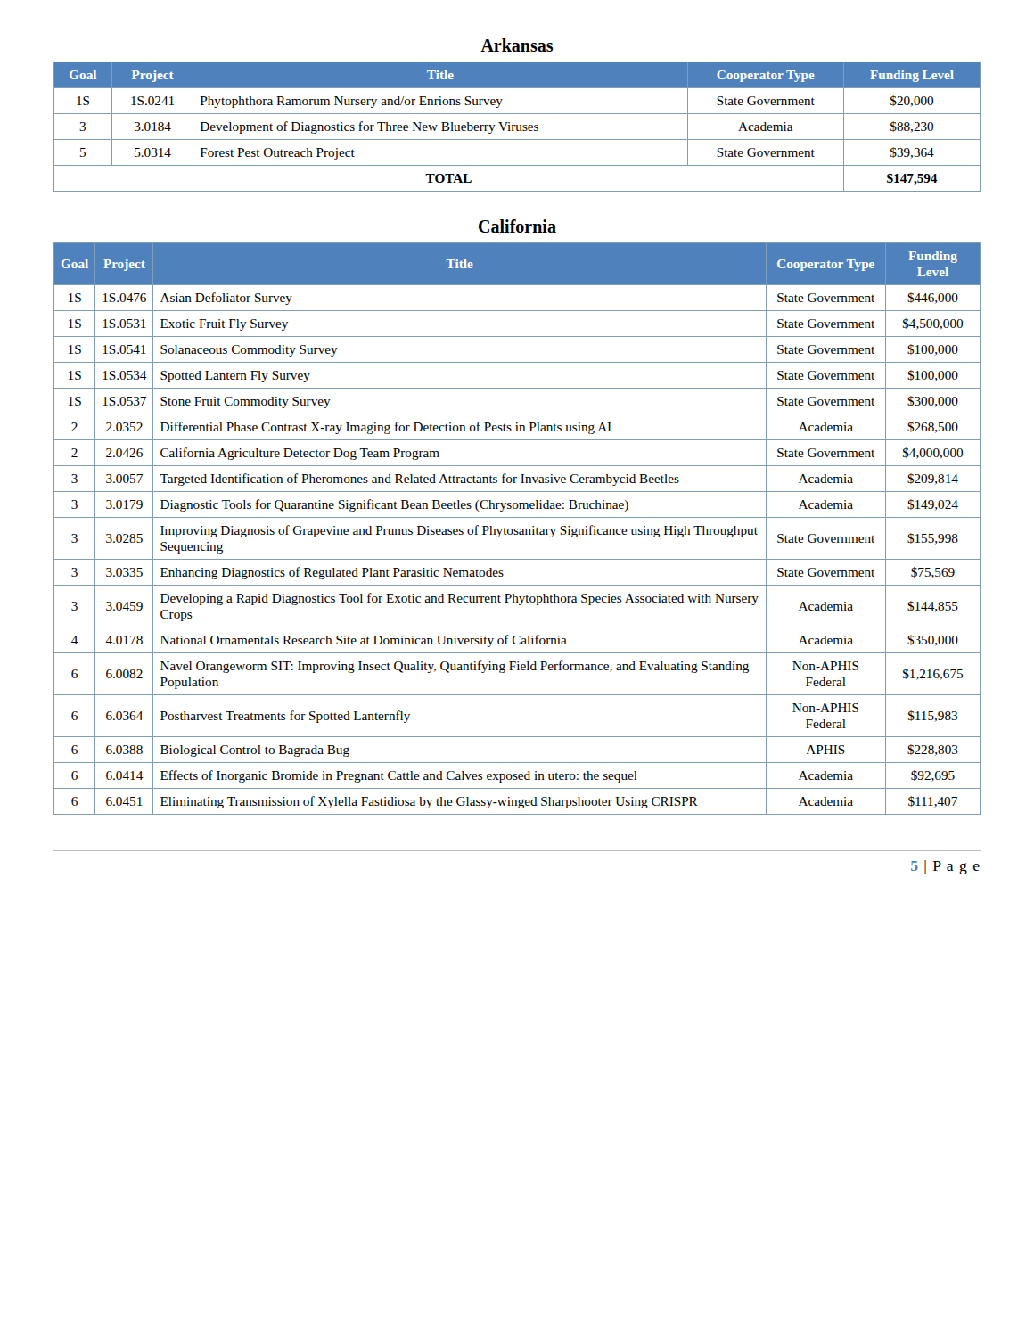Arkansas
| Goal | Project | Title | Cooperator Type | Funding Level |
| --- | --- | --- | --- | --- |
| 1S | 1S.0241 | Phytophthora Ramorum Nursery and/or Enrions Survey | State Government | $20,000 |
| 3 | 3.0184 | Development of Diagnostics for Three New Blueberry Viruses | Academia | $88,230 |
| 5 | 5.0314 | Forest Pest Outreach Project | State Government | $39,364 |
| TOTAL | $147,594 |
California
| Goal | Project | Title | Cooperator Type | Funding Level |
| --- | --- | --- | --- | --- |
| 1S | 1S.0476 | Asian Defoliator Survey | State Government | $446,000 |
| 1S | 1S.0531 | Exotic Fruit Fly Survey | State Government | $4,500,000 |
| 1S | 1S.0541 | Solanaceous Commodity Survey | State Government | $100,000 |
| 1S | 1S.0534 | Spotted Lantern Fly Survey | State Government | $100,000 |
| 1S | 1S.0537 | Stone Fruit Commodity Survey | State Government | $300,000 |
| 2 | 2.0352 | Differential Phase Contrast X-ray Imaging for Detection of Pests in Plants using AI | Academia | $268,500 |
| 2 | 2.0426 | California Agriculture Detector Dog Team Program | State Government | $4,000,000 |
| 3 | 3.0057 | Targeted Identification of Pheromones and Related Attractants for Invasive Cerambycid Beetles | Academia | $209,814 |
| 3 | 3.0179 | Diagnostic Tools for Quarantine Significant Bean Beetles (Chrysomelidae: Bruchinae) | Academia | $149,024 |
| 3 | 3.0285 | Improving Diagnosis of Grapevine and Prunus Diseases of Phytosanitary Significance using High Throughput Sequencing | State Government | $155,998 |
| 3 | 3.0335 | Enhancing Diagnostics of Regulated Plant Parasitic Nematodes | State Government | $75,569 |
| 3 | 3.0459 | Developing a Rapid Diagnostics Tool for Exotic and Recurrent Phytophthora Species Associated with Nursery Crops | Academia | $144,855 |
| 4 | 4.0178 | National Ornamentals Research Site at Dominican University of California | Academia | $350,000 |
| 6 | 6.0082 | Navel Orangeworm SIT: Improving Insect Quality, Quantifying Field Performance, and Evaluating Standing Population | Non-APHIS Federal | $1,216,675 |
| 6 | 6.0364 | Postharvest Treatments for Spotted Lanternfly | Non-APHIS Federal | $115,983 |
| 6 | 6.0388 | Biological Control to Bagrada Bug | APHIS | $228,803 |
| 6 | 6.0414 | Effects of Inorganic Bromide in Pregnant Cattle and Calves exposed in utero: the sequel | Academia | $92,695 |
| 6 | 6.0451 | Eliminating Transmission of Xylella Fastidiosa by the Glassy-winged Sharpshooter Using CRISPR | Academia | $111,407 |
5 | P a g e